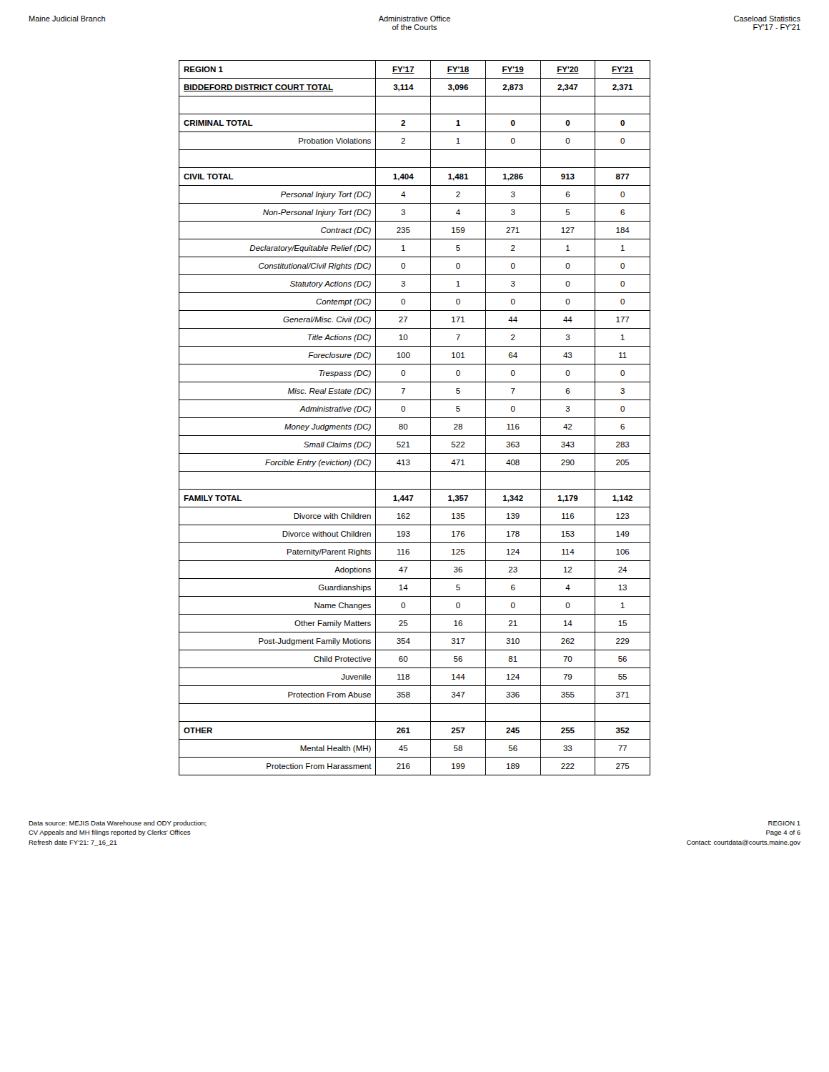Maine Judicial Branch
Administrative Office
of the Courts
Caseload Statistics
FY'17 - FY'21
| REGION 1 | FY'17 | FY'18 | FY'19 | FY'20 | FY'21 |
| BIDDEFORD DISTRICT COURT TOTAL | 3,114 | 3,096 | 2,873 | 2,347 | 2,371 |
| CRIMINAL TOTAL | 2 | 1 | 0 | 0 | 0 |
| Probation Violations | 2 | 1 | 0 | 0 | 0 |
| CIVIL TOTAL | 1,404 | 1,481 | 1,286 | 913 | 877 |
| Personal Injury Tort (DC) | 4 | 2 | 3 | 6 | 0 |
| Non-Personal Injury Tort (DC) | 3 | 4 | 3 | 5 | 6 |
| Contract (DC) | 235 | 159 | 271 | 127 | 184 |
| Declaratory/Equitable Relief (DC) | 1 | 5 | 2 | 1 | 1 |
| Constitutional/Civil Rights (DC) | 0 | 0 | 0 | 0 | 0 |
| Statutory Actions (DC) | 3 | 1 | 3 | 0 | 0 |
| Contempt (DC) | 0 | 0 | 0 | 0 | 0 |
| General/Misc. Civil (DC) | 27 | 171 | 44 | 44 | 177 |
| Title Actions (DC) | 10 | 7 | 2 | 3 | 1 |
| Foreclosure (DC) | 100 | 101 | 64 | 43 | 11 |
| Trespass (DC) | 0 | 0 | 0 | 0 | 0 |
| Misc. Real Estate (DC) | 7 | 5 | 7 | 6 | 3 |
| Administrative (DC) | 0 | 5 | 0 | 3 | 0 |
| Money Judgments (DC) | 80 | 28 | 116 | 42 | 6 |
| Small Claims (DC) | 521 | 522 | 363 | 343 | 283 |
| Forcible Entry (eviction) (DC) | 413 | 471 | 408 | 290 | 205 |
| FAMILY TOTAL | 1,447 | 1,357 | 1,342 | 1,179 | 1,142 |
| Divorce with Children | 162 | 135 | 139 | 116 | 123 |
| Divorce without Children | 193 | 176 | 178 | 153 | 149 |
| Paternity/Parent Rights | 116 | 125 | 124 | 114 | 106 |
| Adoptions | 47 | 36 | 23 | 12 | 24 |
| Guardianships | 14 | 5 | 6 | 4 | 13 |
| Name Changes | 0 | 0 | 0 | 0 | 1 |
| Other Family Matters | 25 | 16 | 21 | 14 | 15 |
| Post-Judgment Family Motions | 354 | 317 | 310 | 262 | 229 |
| Child Protective | 60 | 56 | 81 | 70 | 56 |
| Juvenile | 118 | 144 | 124 | 79 | 55 |
| Protection From Abuse | 358 | 347 | 336 | 355 | 371 |
| OTHER | 261 | 257 | 245 | 255 | 352 |
| Mental Health (MH) | 45 | 58 | 56 | 33 | 77 |
| Protection From Harassment | 216 | 199 | 189 | 222 | 275 |
Data source: MEJIS Data Warehouse and ODY production;
CV Appeals and MH filings reported by Clerks' Offices
Refresh date FY'21: 7_16_21
REGION 1
Page 4 of 6
Contact: courtdata@courts.maine.gov